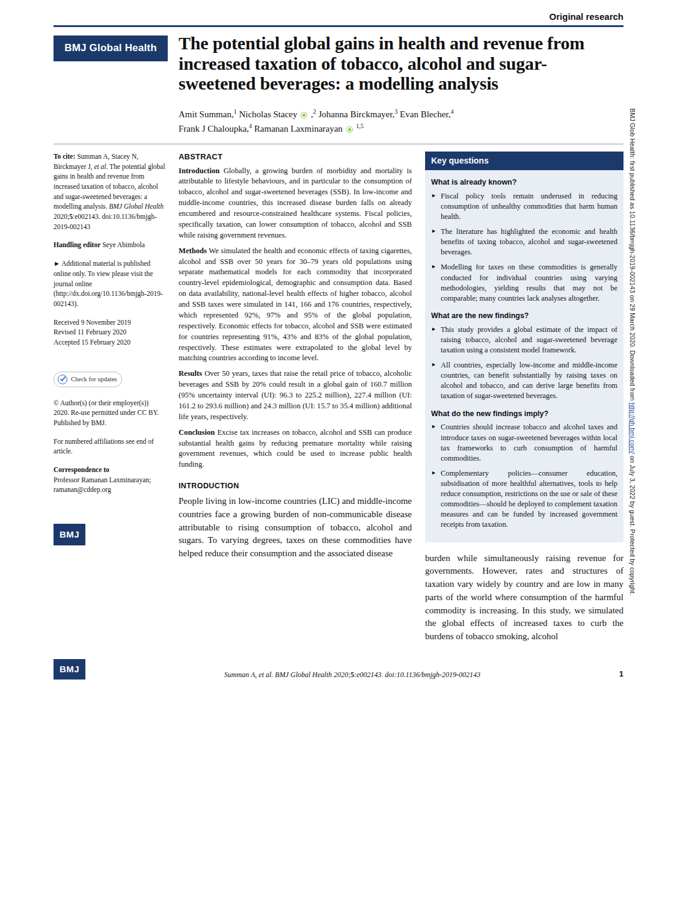BMJ Glob Health: first published as 10.1136/bmjgh-2019-002143 on 29 March 2020. Downloaded from http://gh.bmj.com/ on July 3, 2022 by guest. Protected by copyright.
Original research
BMJ Global Health
The potential global gains in health and revenue from increased taxation of tobacco, alcohol and sugar-sweetened beverages: a modelling analysis
Amit Summan,1 Nicholas Stacey ,2 Johanna Birckmayer,3 Evan Blecher,4
Frank J Chaloupka,4 Ramanan Laxminarayan 1,5
To cite: Summan A, Stacey N, Birckmayer J, et al. The potential global gains in health and revenue from increased taxation of tobacco, alcohol and sugar-sweetened beverages: a modelling analysis. BMJ Global Health 2020;5:e002143. doi:10.1136/bmjgh-2019-002143
Handling editor Seye Abimbola
► Additional material is published online only. To view please visit the journal online (http://dx.doi.org/10.1136/bmjgh-2019-002143).
Received 9 November 2019
Revised 11 February 2020
Accepted 15 February 2020
Check for updates
© Author(s) (or their employer(s)) 2020. Re-use permitted under CC BY. Published by BMJ.
For numbered affiliations see end of article.
Correspondence to
Professor Ramanan Laxminarayan;
ramanan@cddep.org
BMJ
ABSTRACT
Introduction Globally, a growing burden of morbidity and mortality is attributable to lifestyle behaviours, and in particular to the consumption of tobacco, alcohol and sugar-sweetened beverages (SSB). In low-income and middle-income countries, this increased disease burden falls on already encumbered and resource-constrained healthcare systems. Fiscal policies, specifically taxation, can lower consumption of tobacco, alcohol and SSB while raising government revenues.
Methods We simulated the health and economic effects of taxing cigarettes, alcohol and SSB over 50 years for 30–79 years old populations using separate mathematical models for each commodity that incorporated country-level epidemiological, demographic and consumption data. Based on data availability, national-level health effects of higher tobacco, alcohol and SSB taxes were simulated in 141, 166 and 176 countries, respectively, which represented 92%, 97% and 95% of the global population, respectively. Economic effects for tobacco, alcohol and SSB were estimated for countries representing 91%, 43% and 83% of the global population, respectively. These estimates were extrapolated to the global level by matching countries according to income level.
Results Over 50 years, taxes that raise the retail price of tobacco, alcoholic beverages and SSB by 20% could result in a global gain of 160.7 million (95% uncertainty interval (UI): 96.3 to 225.2 million), 227.4 million (UI: 161.2 to 293.6 million) and 24.3 million (UI: 15.7 to 35.4 million) additional life years, respectively.
Conclusion Excise tax increases on tobacco, alcohol and SSB can produce substantial health gains by reducing premature mortality while raising government revenues, which could be used to increase public health funding.
INTRODUCTION
People living in low-income countries (LIC) and middle-income countries face a growing burden of non-communicable disease attributable to rising consumption of tobacco, alcohol and sugars. To varying degrees, taxes on these commodities have helped reduce their consumption and the associated disease
Key questions
What is already known?
Fiscal policy tools remain underused in reducing consumption of unhealthy commodities that harm human health.
The literature has highlighted the economic and health benefits of taxing tobacco, alcohol and sugar-sweetened beverages.
Modelling for taxes on these commodities is generally conducted for individual countries using varying methodologies, yielding results that may not be comparable; many countries lack analyses altogether.
What are the new findings?
This study provides a global estimate of the impact of raising tobacco, alcohol and sugar-sweetened beverage taxation using a consistent model framework.
All countries, especially low-income and middle-income countries, can benefit substantially by raising taxes on alcohol and tobacco, and can derive large benefits from taxation of sugar-sweetened beverages.
What do the new findings imply?
Countries should increase tobacco and alcohol taxes and introduce taxes on sugar-sweetened beverages within local tax frameworks to curb consumption of harmful commodities.
Complementary policies—consumer education, subsidisation of more healthful alternatives, tools to help reduce consumption, restrictions on the use or sale of these commodities—should be deployed to complement taxation measures and can be funded by increased government receipts from taxation.
burden while simultaneously raising revenue for governments. However, rates and structures of taxation vary widely by country and are low in many parts of the world where consumption of the harmful commodity is increasing. In this study, we simulated the global effects of increased taxes to curb the burdens of tobacco smoking, alcohol
BMJ
Summan A, et al. BMJ Global Health 2020;5:e002143. doi:10.1136/bmjgh-2019-002143
1